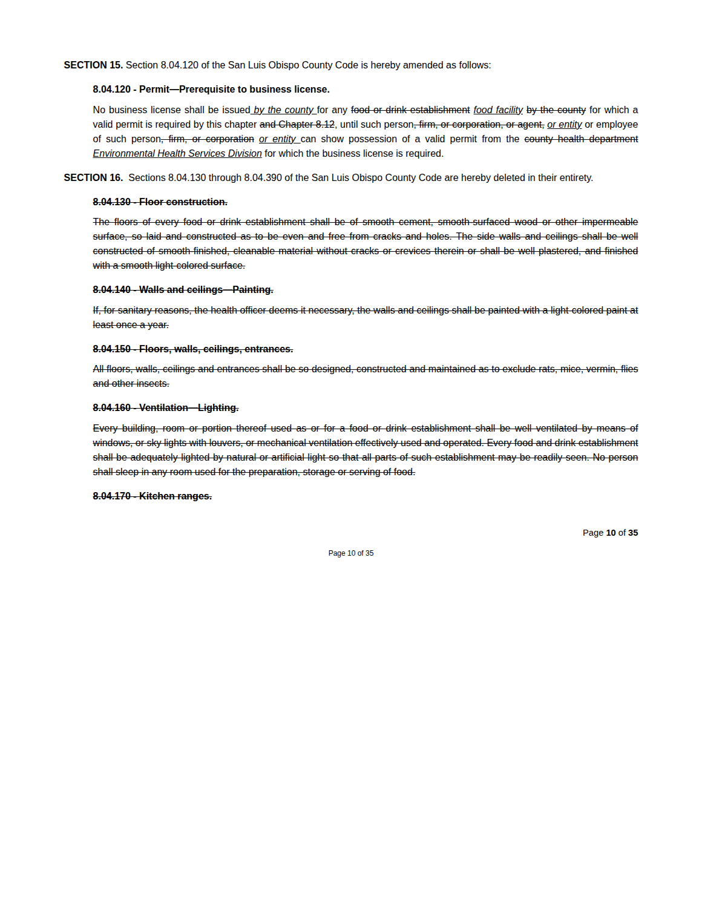SECTION 15. Section 8.04.120 of the San Luis Obispo County Code is hereby amended as follows:
8.04.120 - Permit—Prerequisite to business license.
No business license shall be issued by the county for any food or drink establishment food facility by the county for which a valid permit is required by this chapter and Chapter 8.12, until such person, firm, or corporation, or agent, or entity or employee of such person, firm, or corporation or entity can show possession of a valid permit from the county health department Environmental Health Services Division for which the business license is required.
SECTION 16. Sections 8.04.130 through 8.04.390 of the San Luis Obispo County Code are hereby deleted in their entirety.
8.04.130 - Floor construction.
The floors of every food or drink establishment shall be of smooth cement, smooth-surfaced wood or other impermeable surface, so laid and constructed as to be even and free from cracks and holes. The side walls and ceilings shall be well constructed of smooth-finished, cleanable material without cracks or crevices therein or shall be well plastered, and finished with a smooth light-colored surface.
8.04.140 - Walls and ceilings—Painting.
If, for sanitary reasons, the health officer deems it necessary, the walls and ceilings shall be painted with a light-colored paint at least once a year.
8.04.150 - Floors, walls, ceilings, entrances.
All floors, walls, ceilings and entrances shall be so designed, constructed and maintained as to exclude rats, mice, vermin, flies and other insects.
8.04.160 - Ventilation—Lighting.
Every building, room or portion thereof used as or for a food or drink establishment shall be well ventilated by means of windows, or sky lights with louvers, or mechanical ventilation effectively used and operated. Every food and drink establishment shall be adequately lighted by natural or artificial light so that all parts of such establishment may be readily seen. No person shall sleep in any room used for the preparation, storage or serving of food.
8.04.170 - Kitchen ranges.
Page 10 of 35
Page 10 of 35